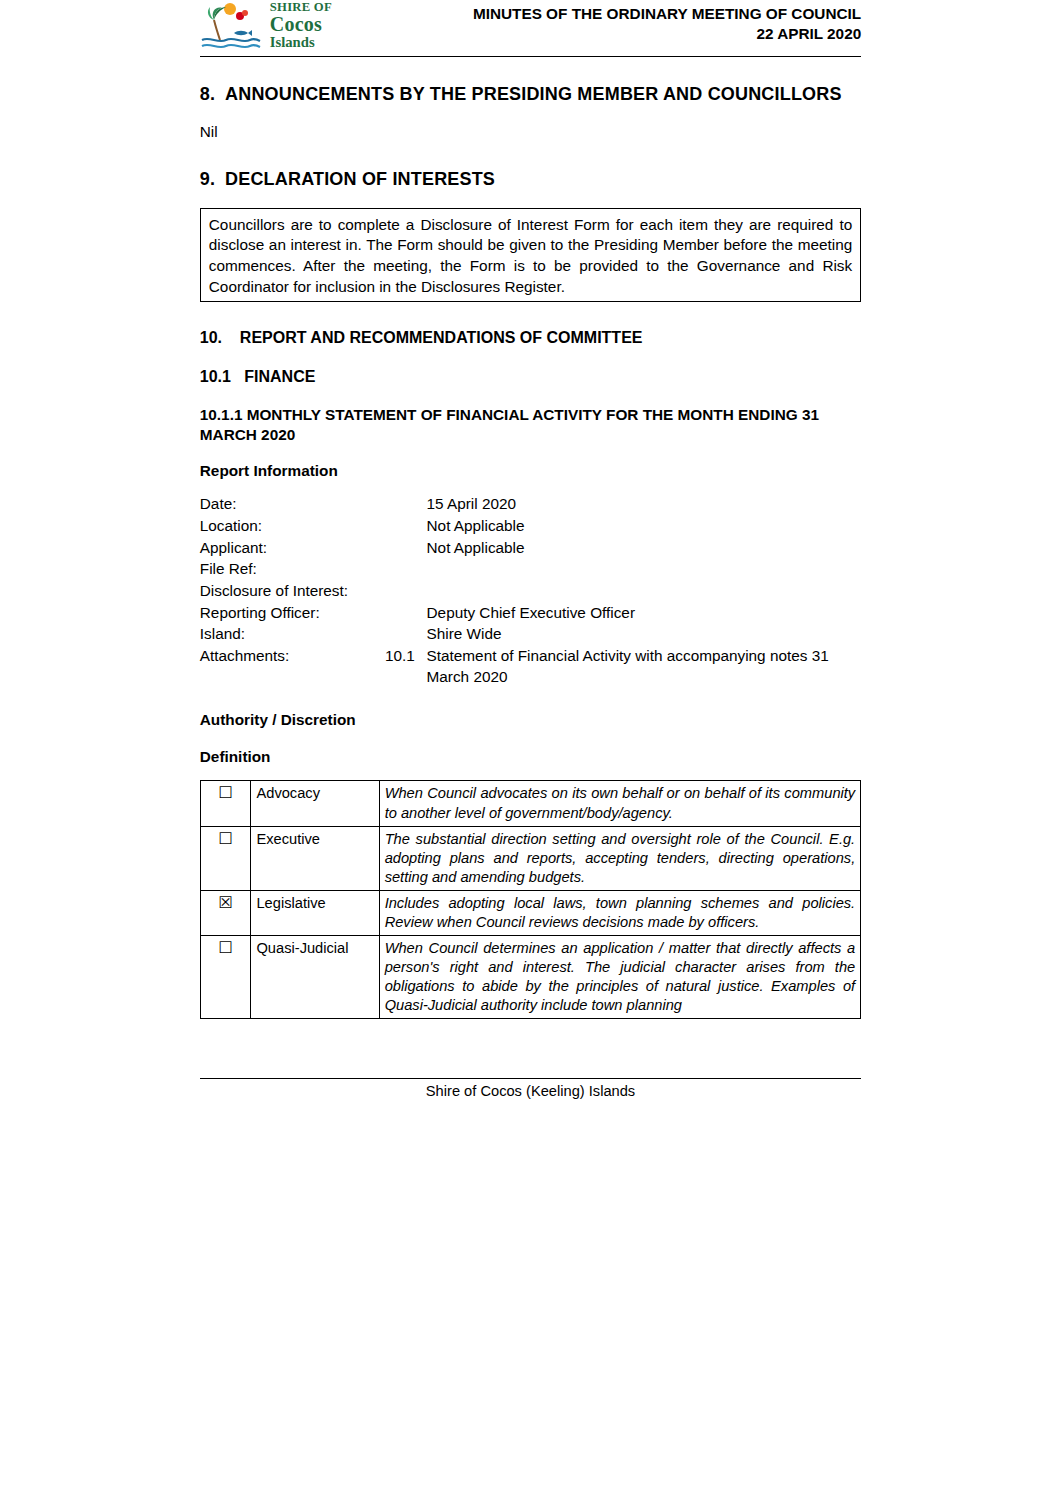SHIRE OF
Cocos
Islands
MINUTES OF THE ORDINARY MEETING OF COUNCIL
22 APRIL 2020
8. ANNOUNCEMENTS BY THE PRESIDING MEMBER AND COUNCILLORS
Nil
9. DECLARATION OF INTERESTS
Councillors are to complete a Disclosure of Interest Form for each item they are required to disclose an interest in. The Form should be given to the Presiding Member before the meeting commences. After the meeting, the Form is to be provided to the Governance and Risk Coordinator for inclusion in the Disclosures Register.
10. REPORT AND RECOMMENDATIONS OF COMMITTEE
10.1 FINANCE
10.1.1 MONTHLY STATEMENT OF FINANCIAL ACTIVITY FOR THE MONTH ENDING 31 MARCH 2020
Report Information
| Date: | | 15 April 2020 |
| Location: | | Not Applicable |
| Applicant: | | Not Applicable |
| File Ref: | | |
| Disclosure of Interest: | | |
| Reporting Officer: | | Deputy Chief Executive Officer |
| Island: | | Shire Wide |
| Attachments: | 10.1 | Statement of Financial Activity with accompanying notes 31 March 2020 |
Authority / Discretion
Definition
| ☐ | Advocacy | When Council advocates on its own behalf or on behalf of its community to another level of government/body/agency. |
| ☐ | Executive | The substantial direction setting and oversight role of the Council. E.g. adopting plans and reports, accepting tenders, directing operations, setting and amending budgets. |
| ☒ | Legislative | Includes adopting local laws, town planning schemes and policies. Review when Council reviews decisions made by officers. |
| ☐ | Quasi-Judicial | When Council determines an application / matter that directly affects a person's right and interest. The judicial character arises from the obligations to abide by the principles of natural justice. Examples of Quasi-Judicial authority include town planning |
Shire of Cocos (Keeling) Islands